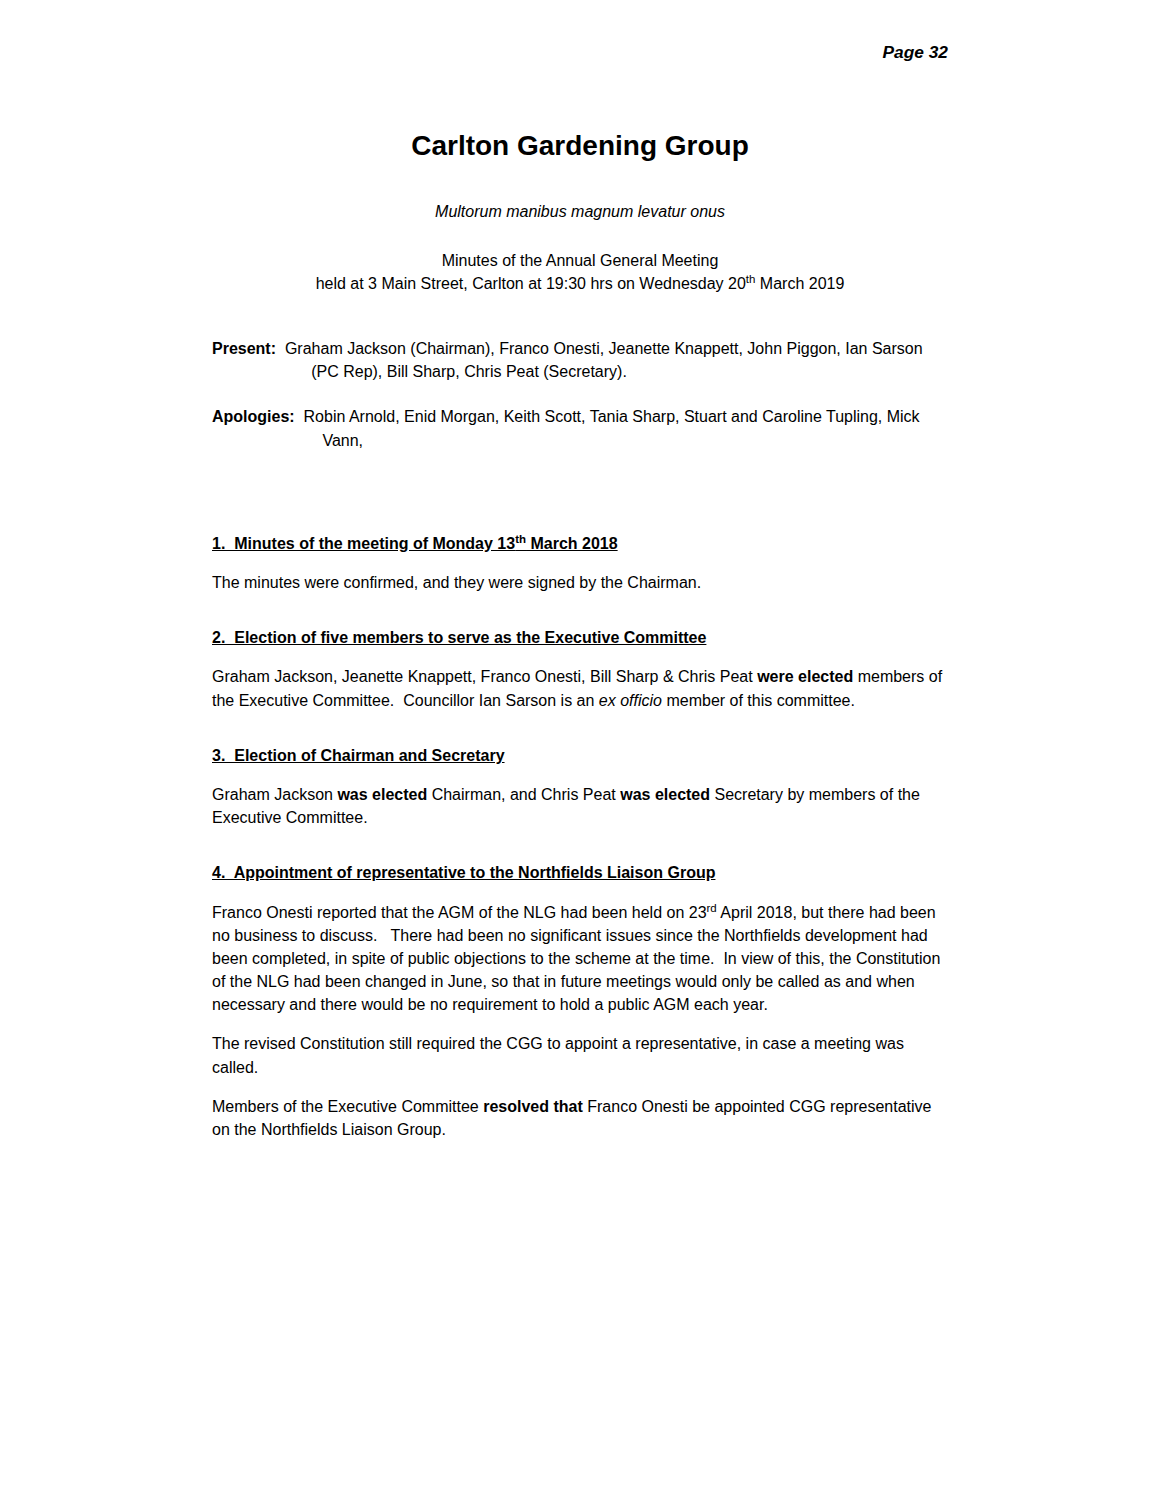Page 32
Carlton Gardening Group
Multorum manibus magnum levatur onus
Minutes of the Annual General Meeting
held at 3 Main Street, Carlton at 19:30 hrs on Wednesday 20th March 2019
Present: Graham Jackson (Chairman), Franco Onesti, Jeanette Knappett, John Piggon, Ian Sarson (PC Rep), Bill Sharp, Chris Peat (Secretary).
Apologies: Robin Arnold, Enid Morgan, Keith Scott, Tania Sharp, Stuart and Caroline Tupling, Mick Vann,
1. Minutes of the meeting of Monday 13th March 2018
The minutes were confirmed, and they were signed by the Chairman.
2. Election of five members to serve as the Executive Committee
Graham Jackson, Jeanette Knappett, Franco Onesti, Bill Sharp & Chris Peat were elected members of the Executive Committee. Councillor Ian Sarson is an ex officio member of this committee.
3. Election of Chairman and Secretary
Graham Jackson was elected Chairman, and Chris Peat was elected Secretary by members of the Executive Committee.
4. Appointment of representative to the Northfields Liaison Group
Franco Onesti reported that the AGM of the NLG had been held on 23rd April 2018, but there had been no business to discuss. There had been no significant issues since the Northfields development had been completed, in spite of public objections to the scheme at the time. In view of this, the Constitution of the NLG had been changed in June, so that in future meetings would only be called as and when necessary and there would be no requirement to hold a public AGM each year.
The revised Constitution still required the CGG to appoint a representative, in case a meeting was called.
Members of the Executive Committee resolved that Franco Onesti be appointed CGG representative on the Northfields Liaison Group.